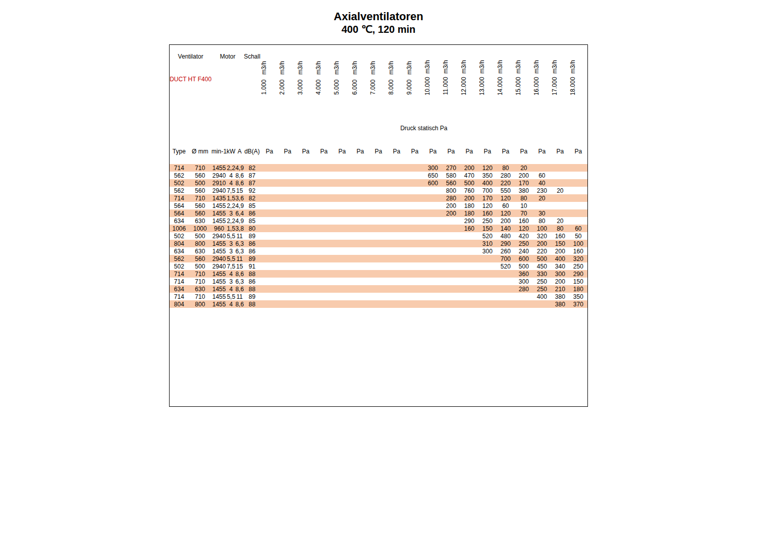Axialventilatoren
400 ℃, 120 min
| Ventilator | Motor | Schall | 1.000 m3/h | 2.000 m3/h | 3.000 m3/h | 4.000 m3/h | 5.000 m3/h | 6.000 m3/h | 7.000 m3/h | 8.000 m3/h | 9.000 m3/h | 10.000 m3/h | 11.000 m3/h | 12.000 m3/h | 13.000 m3/h | 14.000 m3/h | 15.000 m3/h | 16.000 m3/h | 17.000 m3/h | 18.000 m3/h |
| DUCT HT F400 | | |
| | | | Druck statisch Pa |
| Type | Ø mm | min-1 | kW | A | dB(A) | Pa | Pa | Pa | Pa | Pa | Pa | Pa | Pa | Pa | Pa | Pa | Pa | Pa | Pa | Pa | Pa | Pa | Pa |
| 714 | 710 | 1455 | 2,2 | 4,9 | 82 | | | | | | | | | | 300 | 270 | 200 | 120 | 80 | 20 | | | |
| 562 | 560 | 2940 | 4 | 8,6 | 87 | | | | | | | | | | 650 | 580 | 470 | 350 | 280 | 200 | 60 | | |
| 502 | 500 | 2910 | 4 | 8,6 | 87 | | | | | | | | | | 600 | 560 | 500 | 400 | 220 | 170 | 40 | | |
| 562 | 560 | 2940 | 7,5 | 15 | 92 | | | | | | | | | | | 800 | 760 | 700 | 550 | 380 | 230 | 20 | |
| 714 | 710 | 1435 | 1,5 | 3,6 | 82 | | | | | | | | | | | 280 | 200 | 170 | 120 | 80 | 20 | | |
| 564 | 560 | 1455 | 2,2 | 4,9 | 85 | | | | | | | | | | | 200 | 180 | 120 | 60 | 10 | | | |
| 564 | 560 | 1455 | 3 | 6,4 | 86 | | | | | | | | | | | 200 | 180 | 160 | 120 | 70 | 30 | | |
| 634 | 630 | 1455 | 2,2 | 4,9 | 85 | | | | | | | | | | | | 290 | 250 | 200 | 160 | 80 | 20 | |
| 1006 | 1000 | 960 | 1,5 | 3,8 | 80 | | | | | | | | | | | | 160 | 150 | 140 | 120 | 100 | 80 | 60 |
| 502 | 500 | 2940 | 5,5 | 11 | 89 | | | | | | | | | | | | | 520 | 480 | 420 | 320 | 160 | 50 |
| 804 | 800 | 1455 | 3 | 6,3 | 86 | | | | | | | | | | | | | 310 | 290 | 250 | 200 | 150 | 100 |
| 634 | 630 | 1455 | 3 | 6,3 | 86 | | | | | | | | | | | | | 300 | 260 | 240 | 220 | 200 | 160 |
| 562 | 560 | 2940 | 5,5 | 11 | 89 | | | | | | | | | | | | | | 700 | 600 | 500 | 400 | 320 |
| 502 | 500 | 2940 | 7,5 | 15 | 91 | | | | | | | | | | | | | | 520 | 500 | 450 | 340 | 250 |
| 714 | 710 | 1455 | 4 | 8,6 | 88 | | | | | | | | | | | | | | | 360 | 330 | 300 | 290 |
| 714 | 710 | 1455 | 3 | 6,3 | 86 | | | | | | | | | | | | | | | 300 | 250 | 200 | 150 |
| 634 | 630 | 1455 | 4 | 8,6 | 88 | | | | | | | | | | | | | | | 280 | 250 | 210 | 180 |
| 714 | 710 | 1455 | 5,5 | 11 | 89 | | | | | | | | | | | | | | | | 400 | 380 | 350 |
| 804 | 800 | 1455 | 4 | 8,6 | 88 | | | | | | | | | | | | | | | | | 380 | 370 |